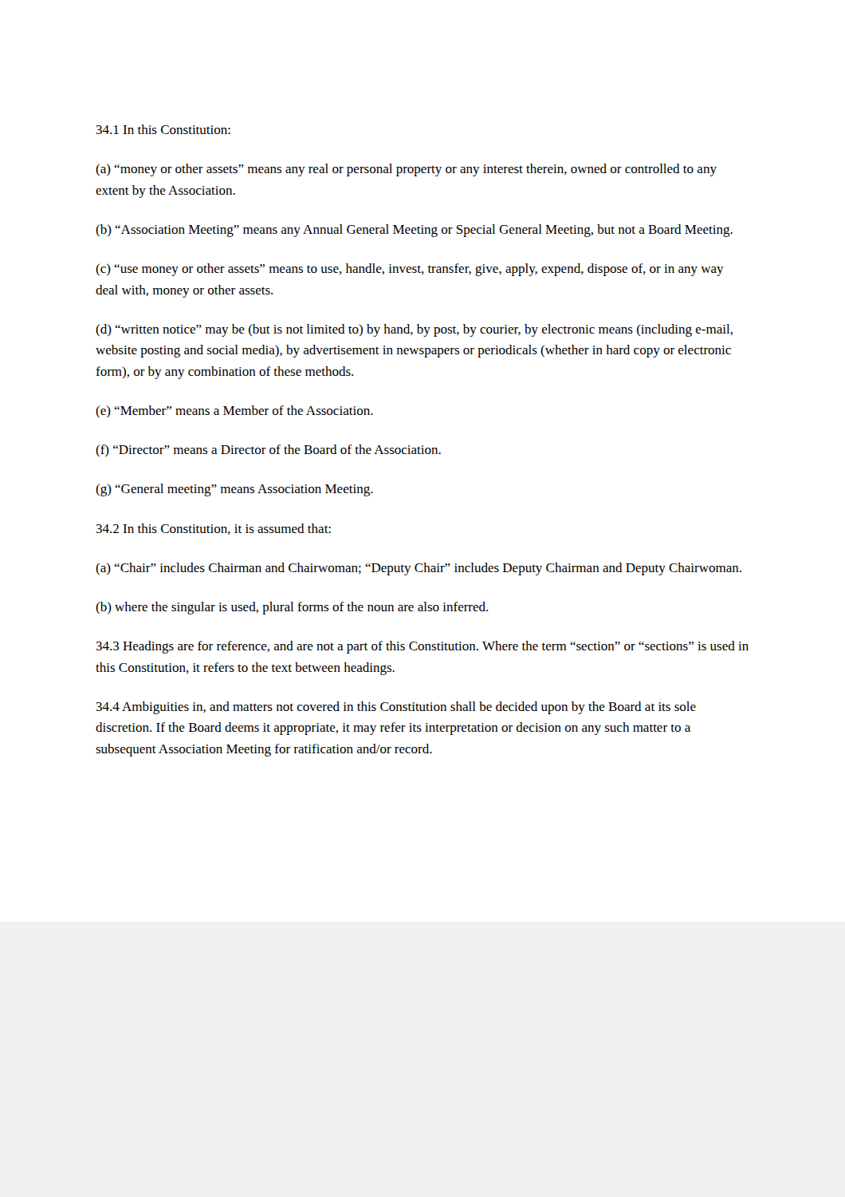34.1 In this Constitution:
(a) “money or other assets” means any real or personal property or any interest therein, owned or controlled to any extent by the Association.
(b) “Association Meeting” means any Annual General Meeting or Special General Meeting, but not a Board Meeting.
(c) “use money or other assets” means to use, handle, invest, transfer, give, apply, expend, dispose of, or in any way deal with, money or other assets.
(d) “written notice” may be (but is not limited to) by hand, by post, by courier, by electronic means (including e-mail, website posting and social media), by advertisement in newspapers or periodicals (whether in hard copy or electronic form), or by any combination of these methods.
(e) “Member” means a Member of the Association.
(f) “Director” means a Director of the Board of the Association.
(g) “General meeting” means Association Meeting.
34.2 In this Constitution, it is assumed that:
(a) “Chair” includes Chairman and Chairwoman; “Deputy Chair” includes Deputy Chairman and Deputy Chairwoman.
(b) where the singular is used, plural forms of the noun are also inferred.
34.3 Headings are for reference, and are not a part of this Constitution. Where the term “section” or “sections” is used in this Constitution, it refers to the text between headings.
34.4 Ambiguities in, and matters not covered in this Constitution shall be decided upon by the Board at its sole discretion. If the Board deems it appropriate, it may refer its interpretation or decision on any such matter to a subsequent Association Meeting for ratification and/or record.